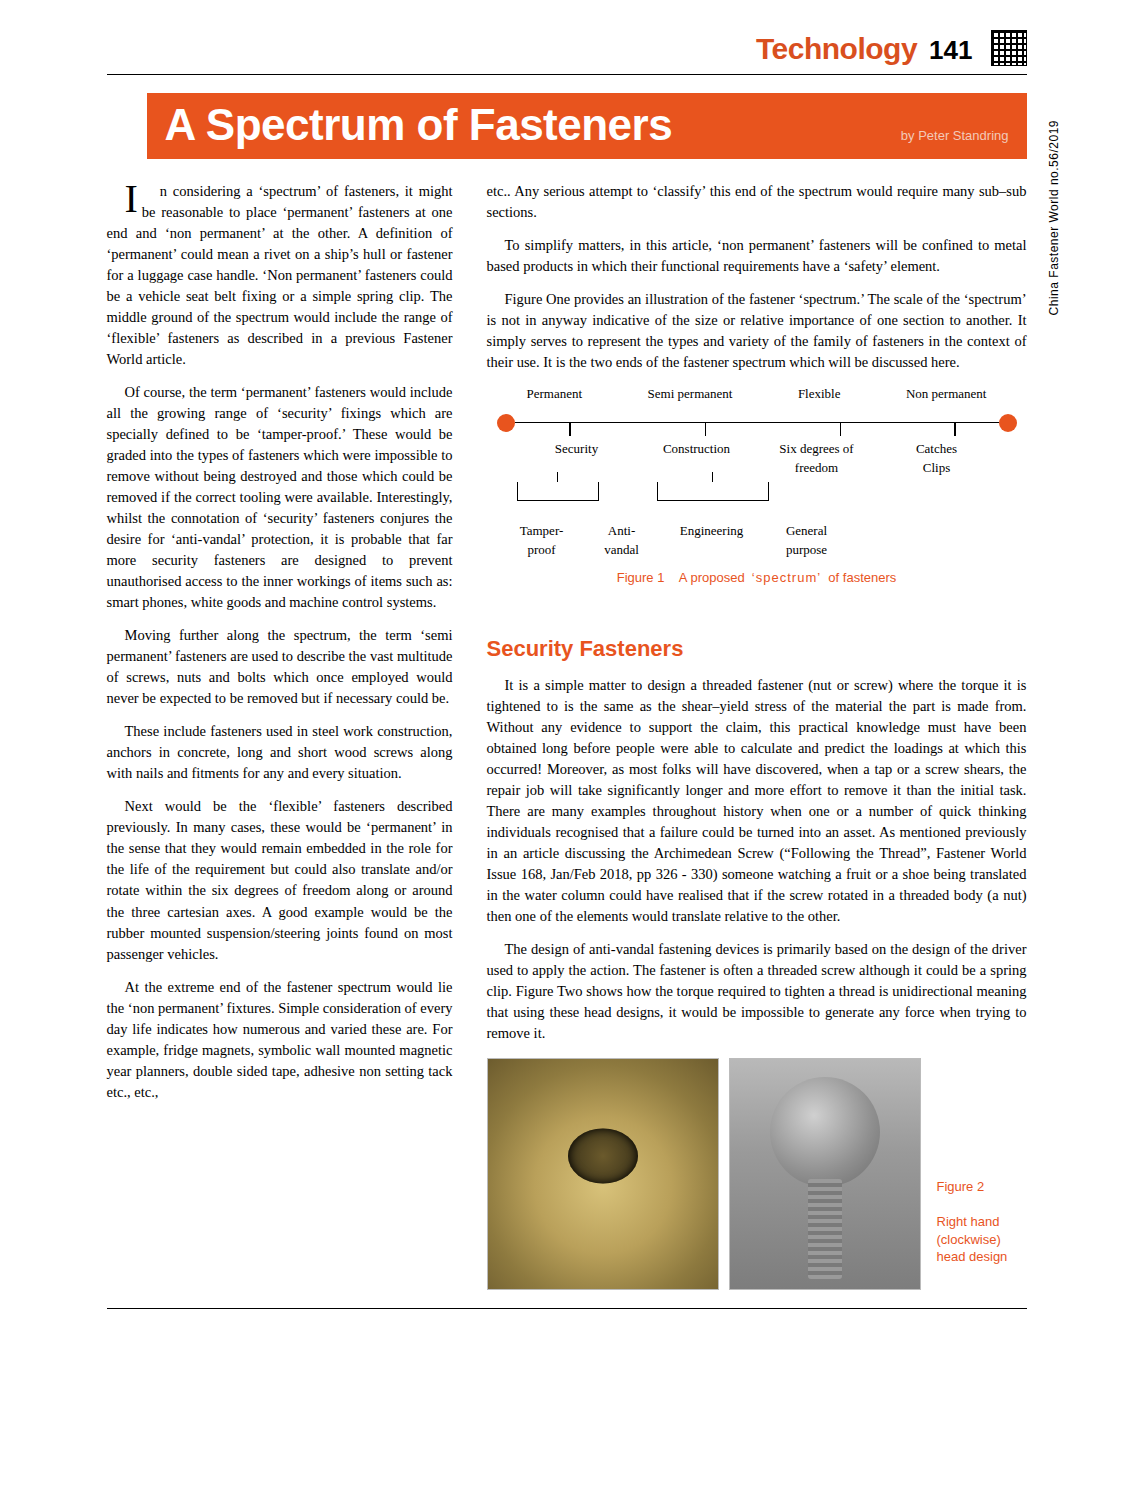Technology
141
China Fastener World no.56/2019
A Spectrum of Fasteners
by Peter Standring
In considering a ‘spectrum’ of fasteners, it might be reasonable to place ‘permanent’ fasteners at one end and ‘non permanent’ at the other. A definition of ‘permanent’ could mean a rivet on a ship’s hull or fastener for a luggage case handle. ‘Non permanent’ fasteners could be a vehicle seat belt fixing or a simple spring clip. The middle ground of the spectrum would include the range of ‘flexible’ fasteners as described in a previous Fastener World article.
Of course, the term ‘permanent’ fasteners would include all the growing range of ‘security’ fixings which are specially defined to be ‘tamper-proof.’ These would be graded into the types of fasteners which were impossible to remove without being destroyed and those which could be removed if the correct tooling were available. Interestingly, whilst the connotation of ‘security’ fasteners conjures the desire for ‘anti-vandal’ protection, it is probable that far more security fasteners are designed to prevent unauthorised access to the inner workings of items such as: smart phones, white goods and machine control systems.
Moving further along the spectrum, the term ‘semi permanent’ fasteners are used to describe the vast multitude of screws, nuts and bolts which once employed would never be expected to be removed but if necessary could be.
These include fasteners used in steel work construction, anchors in concrete, long and short wood screws along with nails and fitments for any and every situation.
Next would be the ‘flexible’ fasteners described previously. In many cases, these would be ‘permanent’ in the sense that they would remain embedded in the role for the life of the requirement but could also translate and/or rotate within the six degrees of freedom along or around the three cartesian axes. A good example would be the rubber mounted suspension/steering joints found on most passenger vehicles.
At the extreme end of the fastener spectrum would lie the ‘non permanent’ fixtures. Simple consideration of every day life indicates how numerous and varied these are. For example, fridge magnets, symbolic wall mounted magnetic year planners, double sided tape, adhesive non setting tack etc., etc.,
etc.. Any serious attempt to ‘classify’ this end of the spectrum would require many sub–sub sections.
To simplify matters, in this article, ‘non permanent’ fasteners will be confined to metal based products in which their functional requirements have a ‘safety’ element.
Figure One provides an illustration of the fastener ‘spectrum.’ The scale of the ‘spectrum’ is not in anyway indicative of the size or relative importance of one section to another. It simply serves to represent the types and variety of the family of fasteners in the context of their use. It is the two ends of the fastener spectrum which will be discussed here.
Permanent
Semi permanent
Flexible
Non permanent
Security
Construction
Six degrees of
freedom
Catches
Clips
Tamper-
proof
Anti-
vandal
Engineering
General
purpose
Figure 1 A proposed ‘spectrum’ of fasteners
Security Fasteners
It is a simple matter to design a threaded fastener (nut or screw) where the torque it is tightened to is the same as the shear–yield stress of the material the part is made from. Without any evidence to support the claim, this practical knowledge must have been obtained long before people were able to calculate and predict the loadings at which this occurred! Moreover, as most folks will have discovered, when a tap or a screw shears, the repair job will take significantly longer and more effort to remove it than the initial task. There are many examples throughout history when one or a number of quick thinking individuals recognised that a failure could be turned into an asset. As mentioned previously in an article discussing the Archimedean Screw (“Following the Thread”, Fastener World Issue 168, Jan/Feb 2018, pp 326 - 330) someone watching a fruit or a shoe being translated in the water column could have realised that if the screw rotated in a threaded body (a nut) then one of the elements would translate relative to the other.
The design of anti-vandal fastening devices is primarily based on the design of the driver used to apply the action. The fastener is often a threaded screw although it could be a spring clip. Figure Two shows how the torque required to tighten a thread is unidirectional meaning that using these head designs, it would be impossible to generate any force when trying to remove it.
Figure 2
Right hand
(clockwise)
head design